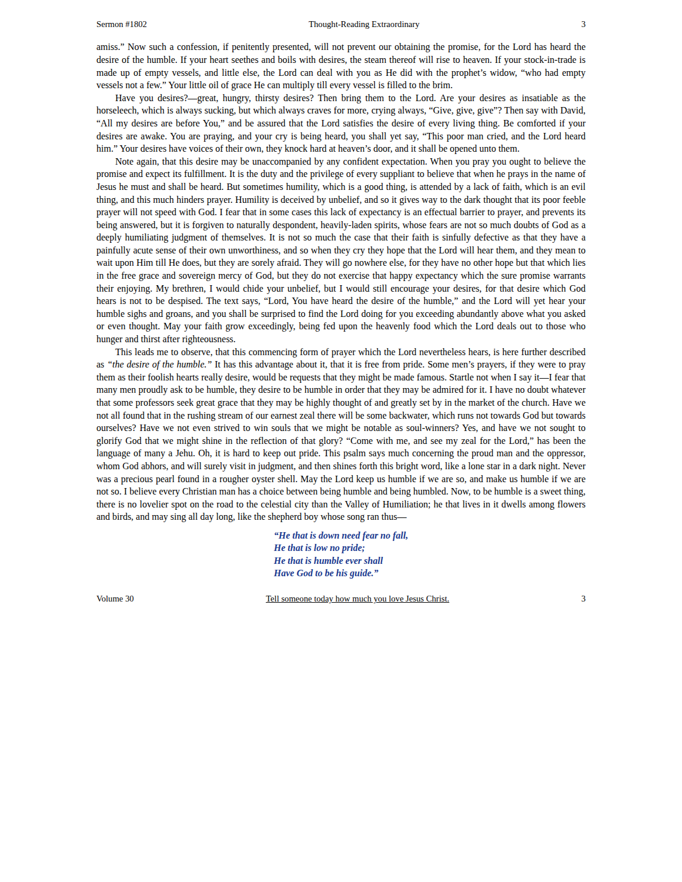Sermon #1802 Thought-Reading Extraordinary 3
amiss.” Now such a confession, if penitently presented, will not prevent our obtaining the promise, for the Lord has heard the desire of the humble. If your heart seethes and boils with desires, the steam thereof will rise to heaven. If your stock-in-trade is made up of empty vessels, and little else, the Lord can deal with you as He did with the prophet’s widow, “who had empty vessels not a few.” Your little oil of grace He can multiply till every vessel is filled to the brim.
Have you desires?—great, hungry, thirsty desires? Then bring them to the Lord. Are your desires as insatiable as the horseleech, which is always sucking, but which always craves for more, crying always, “Give, give, give”? Then say with David, “All my desires are before You,” and be assured that the Lord satisfies the desire of every living thing. Be comforted if your desires are awake. You are praying, and your cry is being heard, you shall yet say, “This poor man cried, and the Lord heard him.” Your desires have voices of their own, they knock hard at heaven’s door, and it shall be opened unto them.
Note again, that this desire may be unaccompanied by any confident expectation. When you pray you ought to believe the promise and expect its fulfillment. It is the duty and the privilege of every suppliant to believe that when he prays in the name of Jesus he must and shall be heard. But sometimes humility, which is a good thing, is attended by a lack of faith, which is an evil thing, and this much hinders prayer. Humility is deceived by unbelief, and so it gives way to the dark thought that its poor feeble prayer will not speed with God. I fear that in some cases this lack of expectancy is an effectual barrier to prayer, and prevents its being answered, but it is forgiven to naturally despondent, heavily-laden spirits, whose fears are not so much doubts of God as a deeply humiliating judgment of themselves. It is not so much the case that their faith is sinfully defective as that they have a painfully acute sense of their own unworthiness, and so when they cry they hope that the Lord will hear them, and they mean to wait upon Him till He does, but they are sorely afraid. They will go nowhere else, for they have no other hope but that which lies in the free grace and sovereign mercy of God, but they do not exercise that happy expectancy which the sure promise warrants their enjoying. My brethren, I would chide your unbelief, but I would still encourage your desires, for that desire which God hears is not to be despised. The text says, “Lord, You have heard the desire of the humble,” and the Lord will yet hear your humble sighs and groans, and you shall be surprised to find the Lord doing for you exceeding abundantly above what you asked or even thought. May your faith grow exceedingly, being fed upon the heavenly food which the Lord deals out to those who hunger and thirst after righteousness.
This leads me to observe, that this commencing form of prayer which the Lord nevertheless hears, is here further described as “the desire of the humble.” It has this advantage about it, that it is free from pride. Some men’s prayers, if they were to pray them as their foolish hearts really desire, would be requests that they might be made famous. Startle not when I say it—I fear that many men proudly ask to be humble, they desire to be humble in order that they may be admired for it. I have no doubt whatever that some professors seek great grace that they may be highly thought of and greatly set by in the market of the church. Have we not all found that in the rushing stream of our earnest zeal there will be some backwater, which runs not towards God but towards ourselves? Have we not even strived to win souls that we might be notable as soul-winners? Yes, and have we not sought to glorify God that we might shine in the reflection of that glory? “Come with me, and see my zeal for the Lord,” has been the language of many a Jehu. Oh, it is hard to keep out pride. This psalm says much concerning the proud man and the oppressor, whom God abhors, and will surely visit in judgment, and then shines forth this bright word, like a lone star in a dark night. Never was a precious pearl found in a rougher oyster shell. May the Lord keep us humble if we are so, and make us humble if we are not so. I believe every Christian man has a choice between being humble and being humbled. Now, to be humble is a sweet thing, there is no lovelier spot on the road to the celestial city than the Valley of Humiliation; he that lives in it dwells among flowers and birds, and may sing all day long, like the shepherd boy whose song ran thus—
“He that is down need fear no fall,
He that is low no pride;
He that is humble ever shall
Have God to be his guide.”
Volume 30 Tell someone today how much you love Jesus Christ. 3